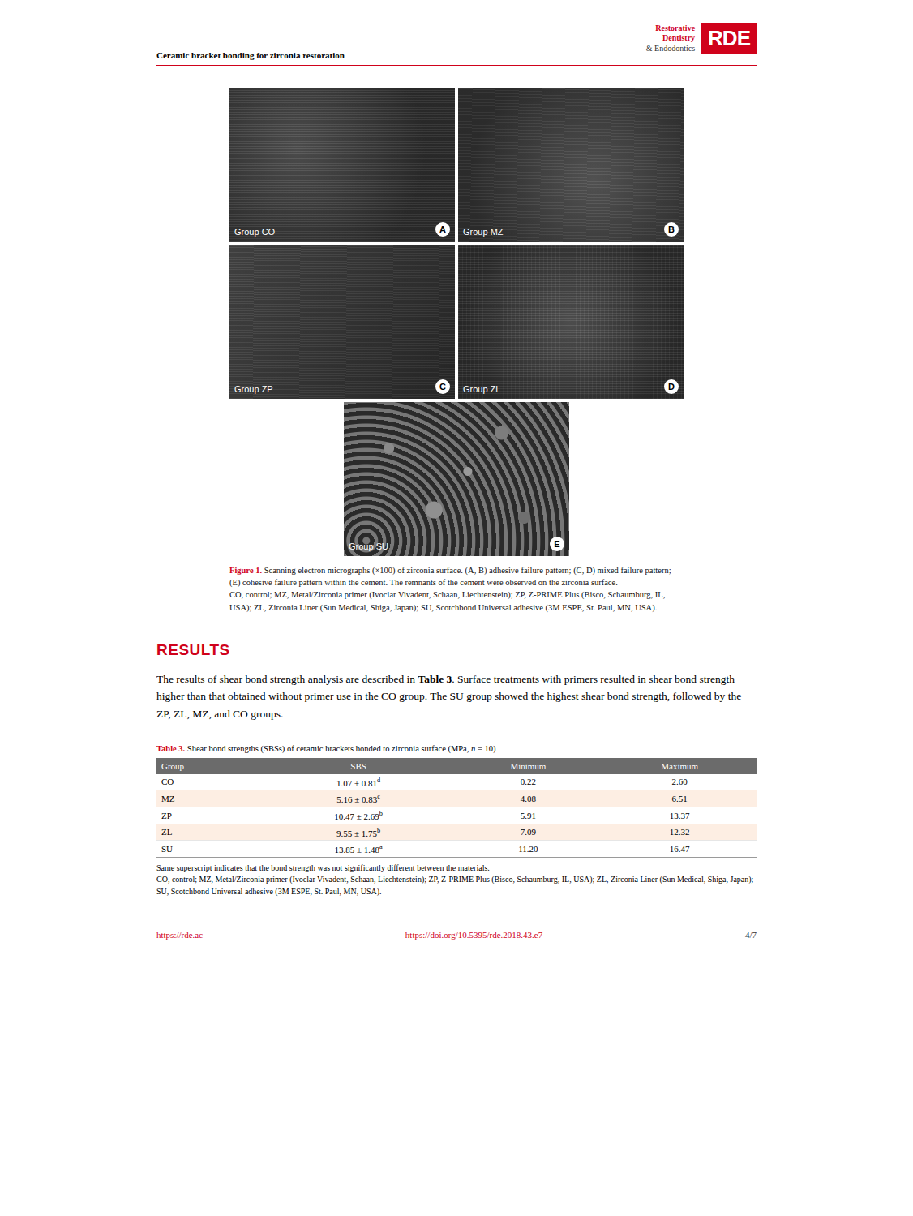Ceramic bracket bonding for zirconia restoration
Restorative
Dentistry
& Endodontics
RDE
Group CO A
Group MZ B
Group ZP C
Group ZL D
Group SU E
Figure 1. Scanning electron micrographs (×100) of zirconia surface. (A, B) adhesive failure pattern; (C, D) mixed failure pattern; (E) cohesive failure pattern within the cement. The remnants of the cement were observed on the zirconia surface.
CO, control; MZ, Metal/Zirconia primer (Ivoclar Vivadent, Schaan, Liechtenstein); ZP, Z-PRIME Plus (Bisco, Schaumburg, IL, USA); ZL, Zirconia Liner (Sun Medical, Shiga, Japan); SU, Scotchbond Universal adhesive (3M ESPE, St. Paul, MN, USA).
RESULTS
The results of shear bond strength analysis are described in Table 3. Surface treatments with primers resulted in shear bond strength higher than that obtained without primer use in the CO group. The SU group showed the highest shear bond strength, followed by the ZP, ZL, MZ, and CO groups.
Table 3. Shear bond strengths (SBSs) of ceramic brackets bonded to zirconia surface (MPa, n = 10)
| Group | SBS | Minimum | Maximum |
| --- | --- | --- | --- |
| CO | 1.07 ± 0.81 d | 0.22 | 2.60 |
| MZ | 5.16 ± 0.83 c | 4.08 | 6.51 |
| ZP | 10.47 ± 2.69 b | 5.91 | 13.37 |
| ZL | 9.55 ± 1.75 b | 7.09 | 12.32 |
| SU | 13.85 ± 1.48 a | 11.20 | 16.47 |
Same superscript indicates that the bond strength was not significantly different between the materials.
CO, control; MZ, Metal/Zirconia primer (Ivoclar Vivadent, Schaan, Liechtenstein); ZP, Z-PRIME Plus (Bisco, Schaumburg, IL, USA); ZL, Zirconia Liner (Sun Medical, Shiga, Japan); SU, Scotchbond Universal adhesive (3M ESPE, St. Paul, MN, USA).
https://rde.ac https://doi.org/10.5395/rde.2018.43.e7 4/7